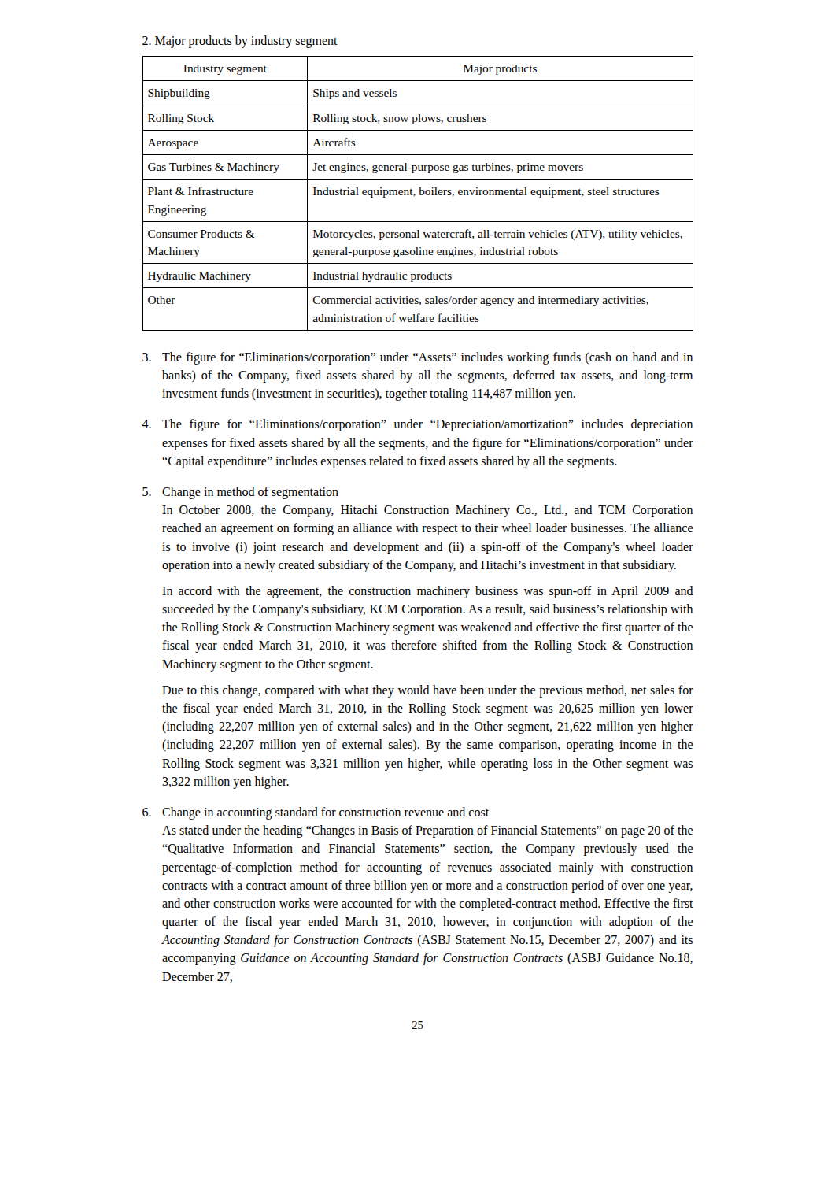2. Major products by industry segment
| Industry segment | Major products |
| --- | --- |
| Shipbuilding | Ships and vessels |
| Rolling Stock | Rolling stock, snow plows, crushers |
| Aerospace | Aircrafts |
| Gas Turbines & Machinery | Jet engines, general-purpose gas turbines, prime movers |
| Plant & Infrastructure Engineering | Industrial equipment, boilers, environmental equipment, steel structures |
| Consumer Products & Machinery | Motorcycles, personal watercraft, all-terrain vehicles (ATV), utility vehicles, general-purpose gasoline engines, industrial robots |
| Hydraulic Machinery | Industrial hydraulic products |
| Other | Commercial activities, sales/order agency and intermediary activities, administration of welfare facilities |
3. The figure for “Eliminations/corporation” under “Assets” includes working funds (cash on hand and in banks) of the Company, fixed assets shared by all the segments, deferred tax assets, and long-term investment funds (investment in securities), together totaling 114,487 million yen.
4. The figure for “Eliminations/corporation” under “Depreciation/amortization” includes depreciation expenses for fixed assets shared by all the segments, and the figure for “Eliminations/corporation” under “Capital expenditure” includes expenses related to fixed assets shared by all the segments.
5. Change in method of segmentation
In October 2008, the Company, Hitachi Construction Machinery Co., Ltd., and TCM Corporation reached an agreement on forming an alliance with respect to their wheel loader businesses. The alliance is to involve (i) joint research and development and (ii) a spin-off of the Company's wheel loader operation into a newly created subsidiary of the Company, and Hitachi’s investment in that subsidiary.
In accord with the agreement, the construction machinery business was spun-off in April 2009 and succeeded by the Company's subsidiary, KCM Corporation. As a result, said business’s relationship with the Rolling Stock & Construction Machinery segment was weakened and effective the first quarter of the fiscal year ended March 31, 2010, it was therefore shifted from the Rolling Stock & Construction Machinery segment to the Other segment.
Due to this change, compared with what they would have been under the previous method, net sales for the fiscal year ended March 31, 2010, in the Rolling Stock segment was 20,625 million yen lower (including 22,207 million yen of external sales) and in the Other segment, 21,622 million yen higher (including 22,207 million yen of external sales). By the same comparison, operating income in the Rolling Stock segment was 3,321 million yen higher, while operating loss in the Other segment was 3,322 million yen higher.
6. Change in accounting standard for construction revenue and cost
As stated under the heading “Changes in Basis of Preparation of Financial Statements” on page 20 of the “Qualitative Information and Financial Statements” section, the Company previously used the percentage-of-completion method for accounting of revenues associated mainly with construction contracts with a contract amount of three billion yen or more and a construction period of over one year, and other construction works were accounted for with the completed-contract method. Effective the first quarter of the fiscal year ended March 31, 2010, however, in conjunction with adoption of the Accounting Standard for Construction Contracts (ASBJ Statement No.15, December 27, 2007) and its accompanying Guidance on Accounting Standard for Construction Contracts (ASBJ Guidance No.18, December 27,
25